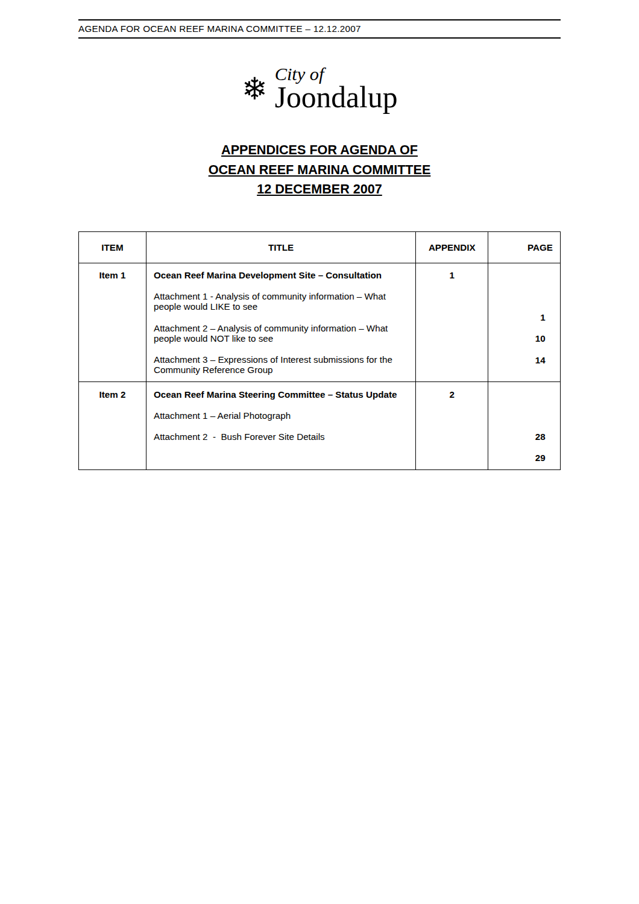AGENDA FOR OCEAN REEF MARINA COMMITTEE – 12.12.2007
❄ City of Joondalup
APPENDICES FOR AGENDA OF
OCEAN REEF MARINA COMMITTEE
12 DECEMBER 2007
| ITEM | TITLE | APPENDIX | PAGE |
| --- | --- | --- | --- |
| Item 1 | Ocean Reef Marina Development Site – Consultation Attachment 1 - Analysis of community information – What people would LIKE to see Attachment 2 – Analysis of community information – What people would NOT like to see Attachment 3 – Expressions of Interest submissions for the Community Reference Group | 1 | 1 10 14 |
| Item 2 | Ocean Reef Marina Steering Committee – Status Update Attachment 1 – Aerial Photograph Attachment 2 - Bush Forever Site Details | 2 | 28 29 |